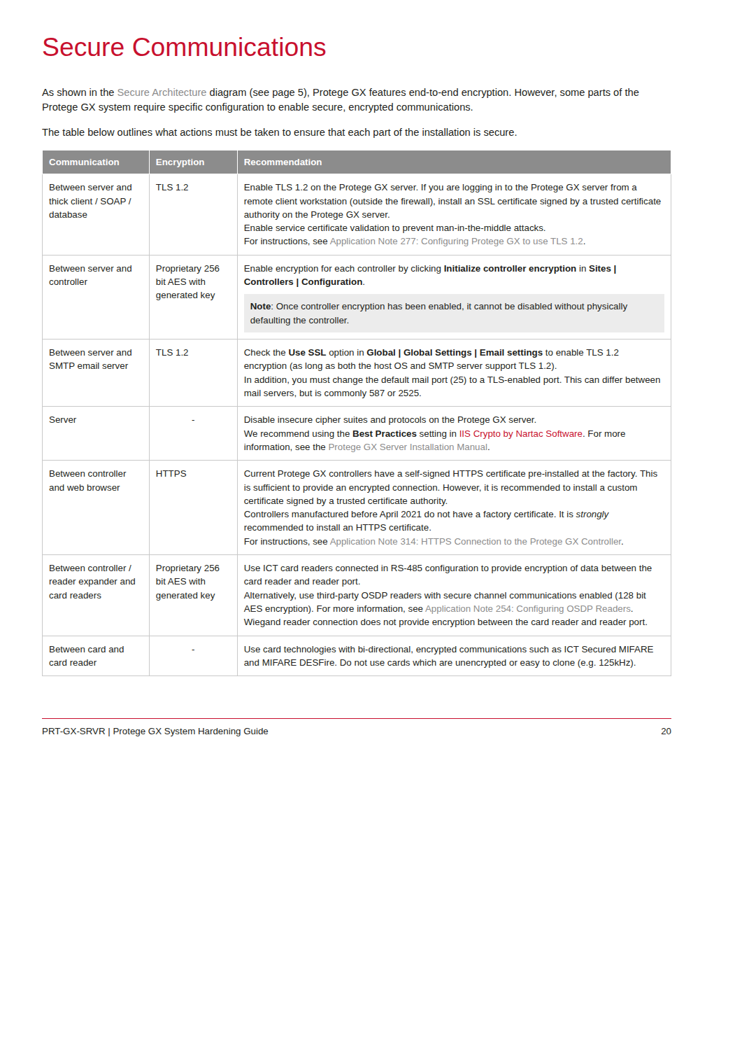Secure Communications
As shown in the Secure Architecture diagram (see page 5), Protege GX features end-to-end encryption. However, some parts of the Protege GX system require specific configuration to enable secure, encrypted communications.
The table below outlines what actions must be taken to ensure that each part of the installation is secure.
| Communication | Encryption | Recommendation |
| --- | --- | --- |
| Between server and thick client / SOAP / database | TLS 1.2 | Enable TLS 1.2 on the Protege GX server. If you are logging in to the Protege GX server from a remote client workstation (outside the firewall), install an SSL certificate signed by a trusted certificate authority on the Protege GX server. Enable service certificate validation to prevent man-in-the-middle attacks. For instructions, see Application Note 277: Configuring Protege GX to use TLS 1.2 . |
| Between server and controller | Proprietary 256 bit AES with generated key | Enable encryption for each controller by clicking Initialize controller encryption in Sites / Controllers / Configuration . Note : Once controller encryption has been enabled, it cannot be disabled without physically defaulting the controller. |
| Between server and SMTP email server | TLS 1.2 | Check the Use SSL option in Global / Global Settings / Email settings to enable TLS 1.2 encryption (as long as both the host OS and SMTP server support TLS 1.2). In addition, you must change the default mail port (25) to a TLS-enabled port. This can differ between mail servers, but is commonly 587 or 2525. |
| Server | - | Disable insecure cipher suites and protocols on the Protege GX server. We recommend using the Best Practices setting in IIS Crypto by Nartac Software . For more information, see the Protege GX Server Installation Manual . |
| Between controller and web browser | HTTPS | Current Protege GX controllers have a self-signed HTTPS certificate pre-installed at the factory. This is sufficient to provide an encrypted connection. However, it is recommended to install a custom certificate signed by a trusted certificate authority. Controllers manufactured before April 2021 do not have a factory certificate. It is strongly recommended to install an HTTPS certificate. For instructions, see Application Note 314: HTTPS Connection to the Protege GX Controller . |
| Between controller / reader expander and card readers | Proprietary 256 bit AES with generated key | Use ICT card readers connected in RS-485 configuration to provide encryption of data between the card reader and reader port. Alternatively, use third-party OSDP readers with secure channel communications enabled (128 bit AES encryption). For more information, see Application Note 254: Configuring OSDP Readers . Wiegand reader connection does not provide encryption between the card reader and reader port. |
| Between card and card reader | - | Use card technologies with bi-directional, encrypted communications such as ICT Secured MIFARE and MIFARE DESFire. Do not use cards which are unencrypted or easy to clone (e.g. 125kHz). |
PRT-GX-SRVR | Protege GX System Hardening Guide 20